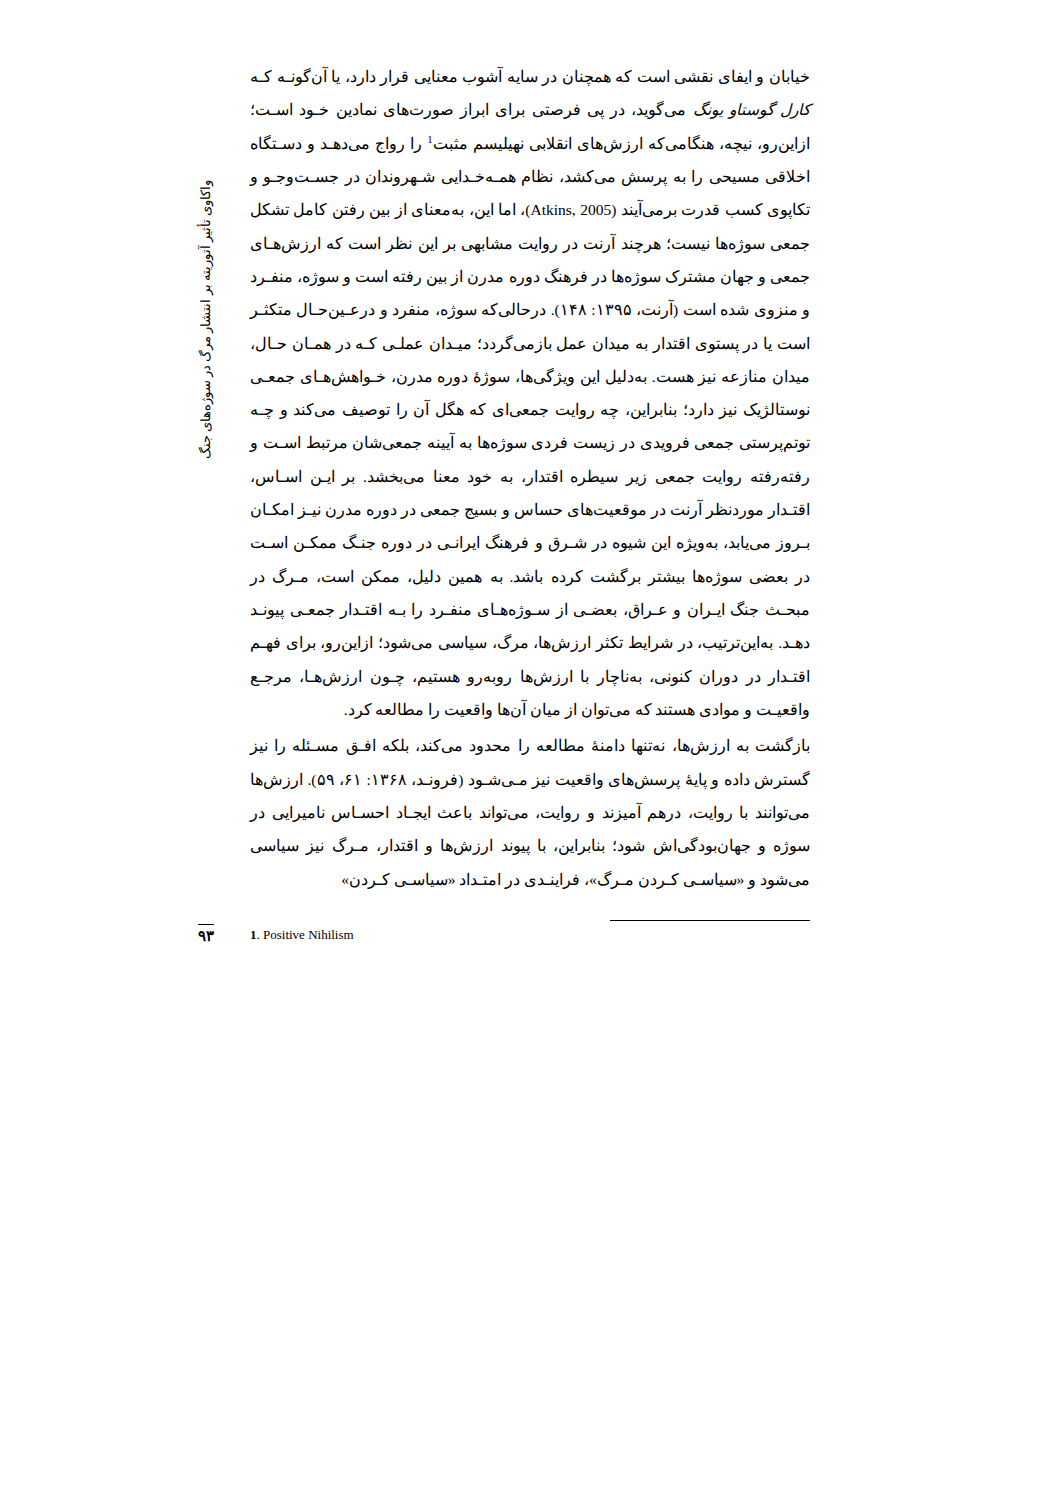واکاوی تأثیر آتوریته بر انتشار مرگ در سوژه‌های جنگ
خیابان و ایفای نقشی است که همچنان در سایه آشوب معنایی قرار دارد، یا آن‌گونـه کـه کارل گوستاو یونگ می‌گوید، در پی فرصتی برای ابراز صورت‌های نمادین خـود اسـت؛ ازاین‌رو، نیچه، هنگامی‌که ارزش‌های انقلابی نهیلیسم مثبت1 را رواج می‌دهـد و دسـتگاه اخلاقی مسیحی را به پرسش می‌کشد، نظام همـه‌خـدایی شـهروندان در جسـت‌وجـو و تکاپوی کسب قدرت برمی‌آیند (Atkins, 2005)، اما این، به‌معنای از بین رفتن کامل تشکل جمعی سوژه‌ها نیست؛ هرچند آرنت در روایت مشابهی بر این نظر است که ارزش‌هـای جمعی و جهان مشترک سوژه‌ها در فرهنگ دوره مدرن از بین رفته است و سوژه، منفـرد و منزوی شده است (آرنت، ۱۳۹۵: ۱۴۸). درحالی‌که سوژه، منفرد و درعـین‌حـال متکثـر است یا در پستوی اقتدار به میدان عمل بازمی‌گردد؛ میـدان عملـی کـه در همـان حـال، میدان منازعه نیز هست. به‌دلیل این ویژگی‌ها، سوژۀ دوره مدرن، خـواهش‌هـای جمعـی نوستالژیک نیز دارد؛ بنابراین، چه روایت جمعی‌ای که هگل آن را توصیف می‌کند و چـه توتم‌پرستی جمعی فرویدی در زیست فردی سوژه‌ها به آیینه جمعی‌شان مرتبط اسـت و رفته‌رفته روایت جمعی زیر سیطره اقتدار، به خود معنا می‌بخشد. بر ایـن اسـاس، اقتـدار موردنظر آرنت در موقعیت‌های حساس و بسیج جمعی در دوره مدرن نیـز امکـان بـروز می‌یابد، به‌ویژه این شیوه در شـرق و فرهنگ ایرانـی در دوره جنـگ ممکـن اسـت در بعضی سوژه‌ها بیشتر برگشت کرده باشد. به همین دلیل، ممکن است، مـرگ در مبحـث جنگ ایـران و عـراق، بعضـی از سـوژه‌هـای منفـرد را بـه اقتـدار جمعـی پیونـد دهـد. به‌این‌ترتیب، در شرایط تکثر ارزش‌ها، مرگ، سیاسی می‌شود؛ ازاین‌رو، برای فهـم اقتـدار در دوران کنونی، به‌ناچار با ارزش‌ها روبه‌رو هستیم، چـون ارزش‌هـا، مرجـع واقعیـت و موادی هستند که می‌توان از میان آن‌ها واقعیت را مطالعه کرد.
بازگشت به ارزش‌ها، نه‌تنها دامنۀ مطالعه را محدود می‌کند، بلکه افـق مسـئله را نیز گسترش داده و پایۀ پرسش‌های واقعیت نیز مـی‌شـود (فرونـد، ۱۳۶۸: ۶۱، ۵۹). ارزش‌ها می‌توانند با روایت، درهم آمیزند و روایت، می‌تواند باعث ایجـاد احسـاس نامیرایی در سوژه و جهان‌بودگی‌اش شود؛ بنابراین، با پیوند ارزش‌ها و اقتدار، مـرگ نیز سیاسی می‌شود و «سیاسـی کـردن مـرگ»، فراینـدی در امتـداد «سیاسـی کـردن»
1. Positive Nihilism
۹۳